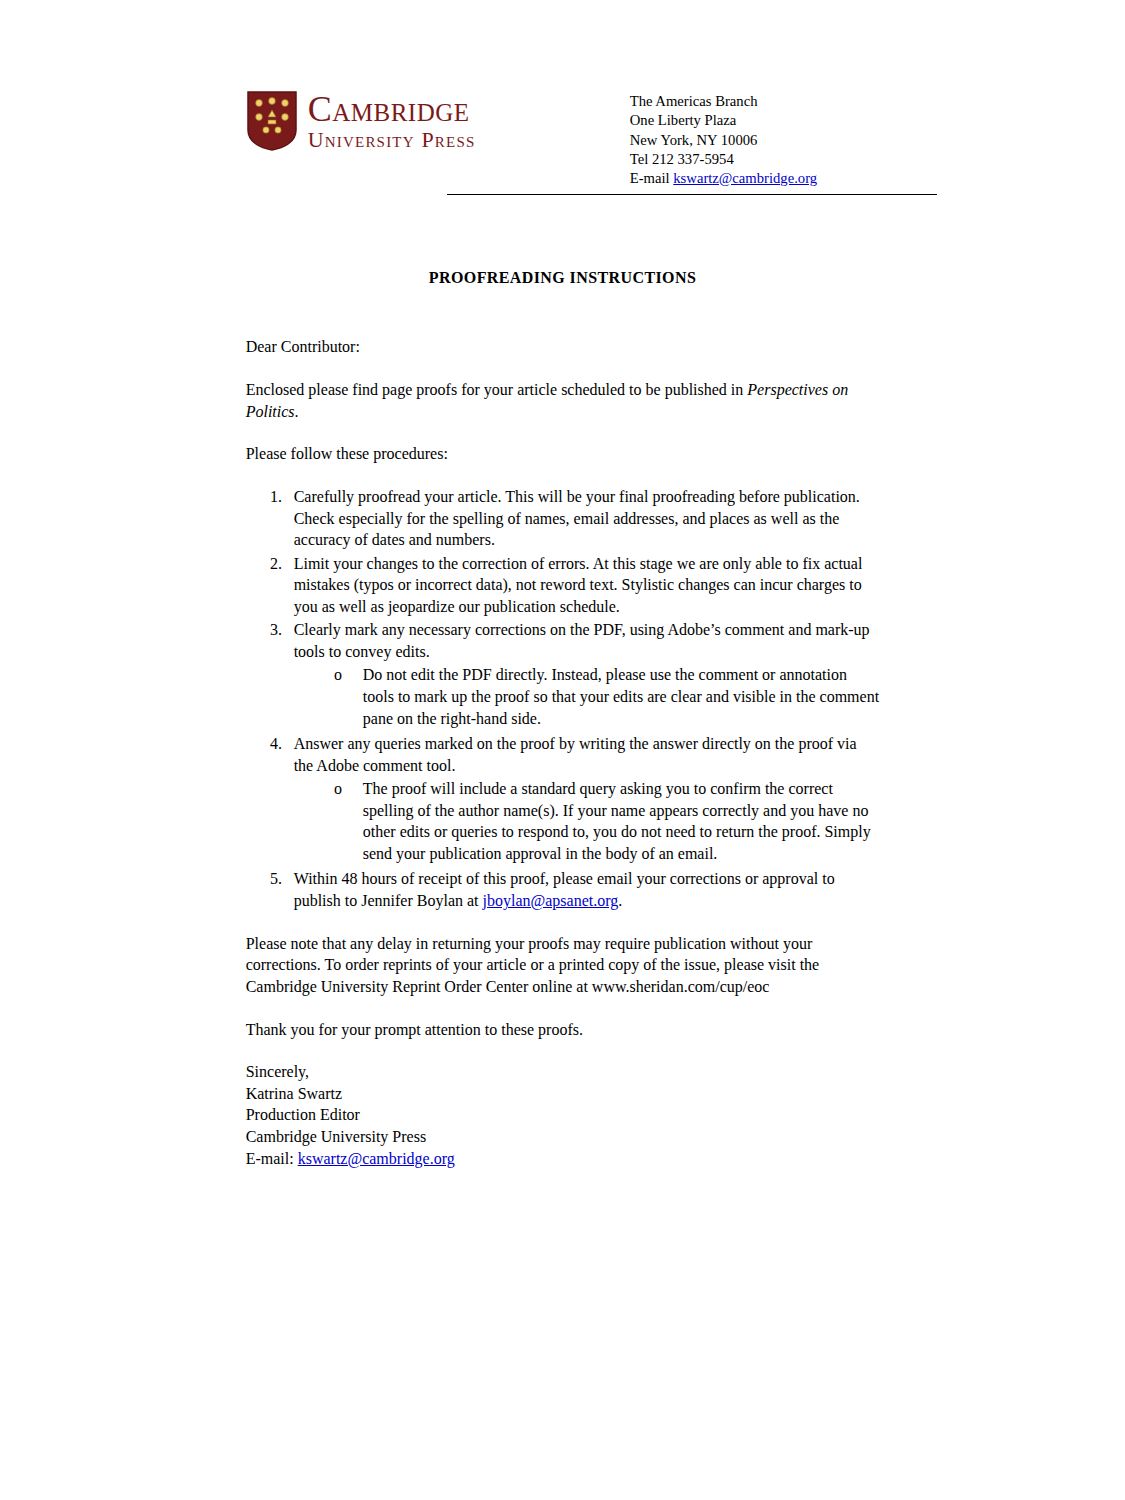Cambridge University Press
The Americas Branch
One Liberty Plaza
New York, NY 10006
Tel 212 337-5954
E-mail kswartz@cambridge.org
PROOFREADING INSTRUCTIONS
Dear Contributor:
Enclosed please find page proofs for your article scheduled to be published in Perspectives on Politics.
Please follow these procedures:
Carefully proofread your article. This will be your final proofreading before publication. Check especially for the spelling of names, email addresses, and places as well as the accuracy of dates and numbers.
Limit your changes to the correction of errors. At this stage we are only able to fix actual mistakes (typos or incorrect data), not reword text. Stylistic changes can incur charges to you as well as jeopardize our publication schedule.
Clearly mark any necessary corrections on the PDF, using Adobe’s comment and mark-up tools to convey edits.
Do not edit the PDF directly. Instead, please use the comment or annotation tools to mark up the proof so that your edits are clear and visible in the comment pane on the right-hand side.
Answer any queries marked on the proof by writing the answer directly on the proof via the Adobe comment tool.
The proof will include a standard query asking you to confirm the correct spelling of the author name(s). If your name appears correctly and you have no other edits or queries to respond to, you do not need to return the proof. Simply send your publication approval in the body of an email.
Within 48 hours of receipt of this proof, please email your corrections or approval to publish to Jennifer Boylan at jboylan@apsanet.org.
Please note that any delay in returning your proofs may require publication without your corrections. To order reprints of your article or a printed copy of the issue, please visit the Cambridge University Reprint Order Center online at www.sheridan.com/cup/eoc
Thank you for your prompt attention to these proofs.
Sincerely,
Katrina Swartz
Production Editor
Cambridge University Press
E-mail: kswartz@cambridge.org